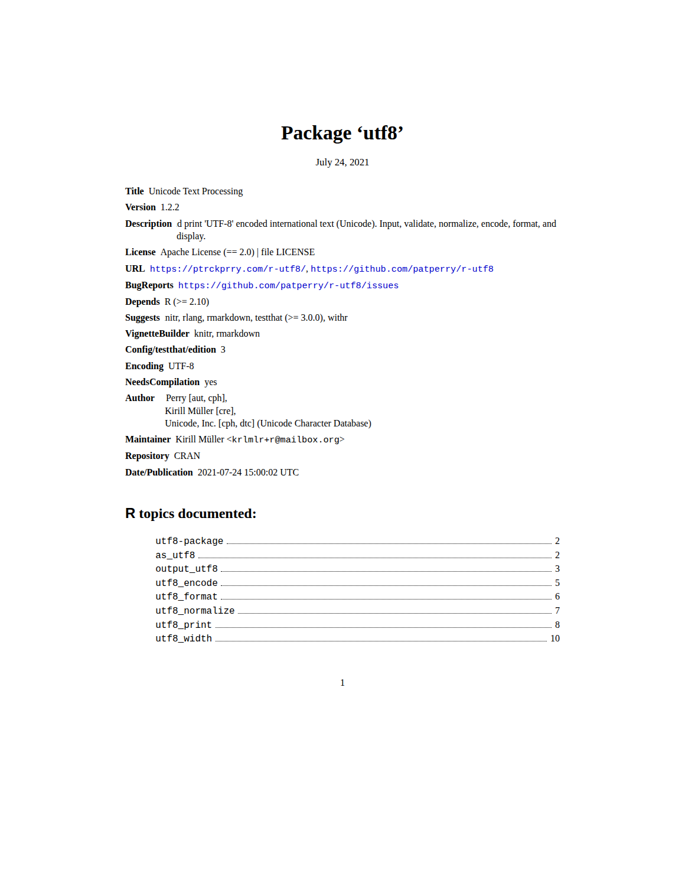Package ‘utf8’
July 24, 2021
Title
Unicode Text Processing
Version
1.2.2
Description
Process and print 'UTF-8' encoded international text (Unicode). Input, validate, normalize, encode, format, and display.
License
Apache License (== 2.0) | file LICENSE
URL
https://ptrckprry.com/r-utf8/, https://github.com/patperry/r-utf8
BugReports
https://github.com/patperry/r-utf8/issues
Depends
R (>= 2.10)
Suggests
cli, covr, knitr, rlang, rmarkdown, testthat (>= 3.0.0), withr
VignetteBuilder
knitr, rmarkdown
Config/testthat/edition
3
Encoding
UTF-8
NeedsCompilation
yes
Author
Patrick O. Perry [aut, cph],
Kirill Müller [cre],
Unicode, Inc. [cph, dtc] (Unicode Character Database)
Maintainer
Kirill Müller <krlmlr+r@mailbox.org>
Repository
CRAN
Date/Publication
2021-07-24 15:00:02 UTC
R topics documented:
utf8-package 2
as_utf8 2
output_utf8 3
utf8_encode 5
utf8_format 6
utf8_normalize 7
utf8_print 8
utf8_width 10
1